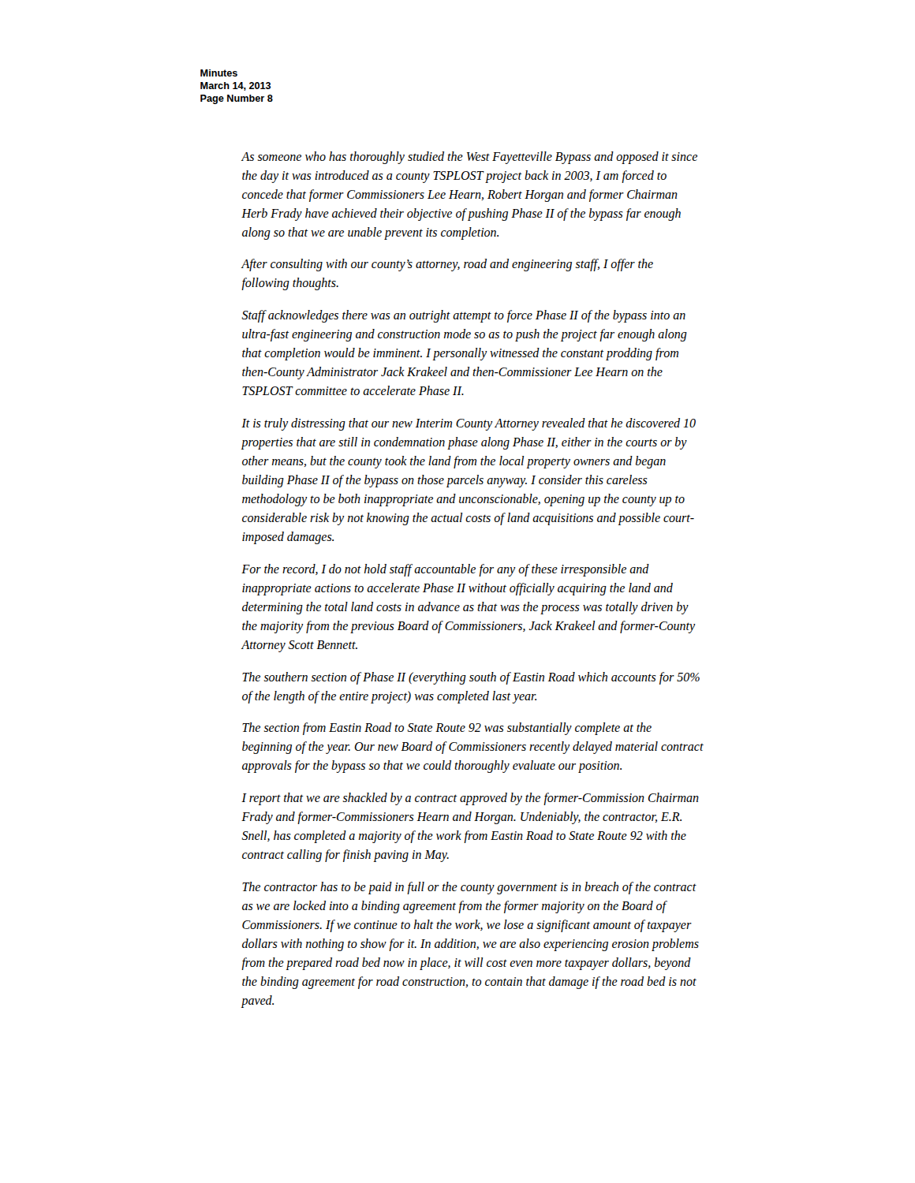Minutes
March 14, 2013
Page Number 8
As someone who has thoroughly studied the West Fayetteville Bypass and opposed it since the day it was introduced as a county TSPLOST project back in 2003, I am forced to concede that former Commissioners Lee Hearn, Robert Horgan and former Chairman Herb Frady have achieved their objective of pushing Phase II of the bypass far enough along so that we are unable prevent its completion.
After consulting with our county’s attorney, road and engineering staff, I offer the following thoughts.
Staff acknowledges there was an outright attempt to force Phase II of the bypass into an ultra-fast engineering and construction mode so as to push the project far enough along that completion would be imminent. I personally witnessed the constant prodding from then-County Administrator Jack Krakeel and then-Commissioner Lee Hearn on the TSPLOST committee to accelerate Phase II.
It is truly distressing that our new Interim County Attorney revealed that he discovered 10 properties that are still in condemnation phase along Phase II, either in the courts or by other means, but the county took the land from the local property owners and began building Phase II of the bypass on those parcels anyway. I consider this careless methodology to be both inappropriate and unconscionable, opening up the county up to considerable risk by not knowing the actual costs of land acquisitions and possible court-imposed damages.
For the record, I do not hold staff accountable for any of these irresponsible and inappropriate actions to accelerate Phase II without officially acquiring the land and determining the total land costs in advance as that was the process was totally driven by the majority from the previous Board of Commissioners, Jack Krakeel and former-County Attorney Scott Bennett.
The southern section of Phase II (everything south of Eastin Road which accounts for 50% of the length of the entire project) was completed last year.
The section from Eastin Road to State Route 92 was substantially complete at the beginning of the year. Our new Board of Commissioners recently delayed material contract approvals for the bypass so that we could thoroughly evaluate our position.
I report that we are shackled by a contract approved by the former-Commission Chairman Frady and former-Commissioners Hearn and Horgan. Undeniably, the contractor, E.R. Snell, has completed a majority of the work from Eastin Road to State Route 92 with the contract calling for finish paving in May.
The contractor has to be paid in full or the county government is in breach of the contract as we are locked into a binding agreement from the former majority on the Board of Commissioners. If we continue to halt the work, we lose a significant amount of taxpayer dollars with nothing to show for it. In addition, we are also experiencing erosion problems from the prepared road bed now in place, it will cost even more taxpayer dollars, beyond the binding agreement for road construction, to contain that damage if the road bed is not paved.